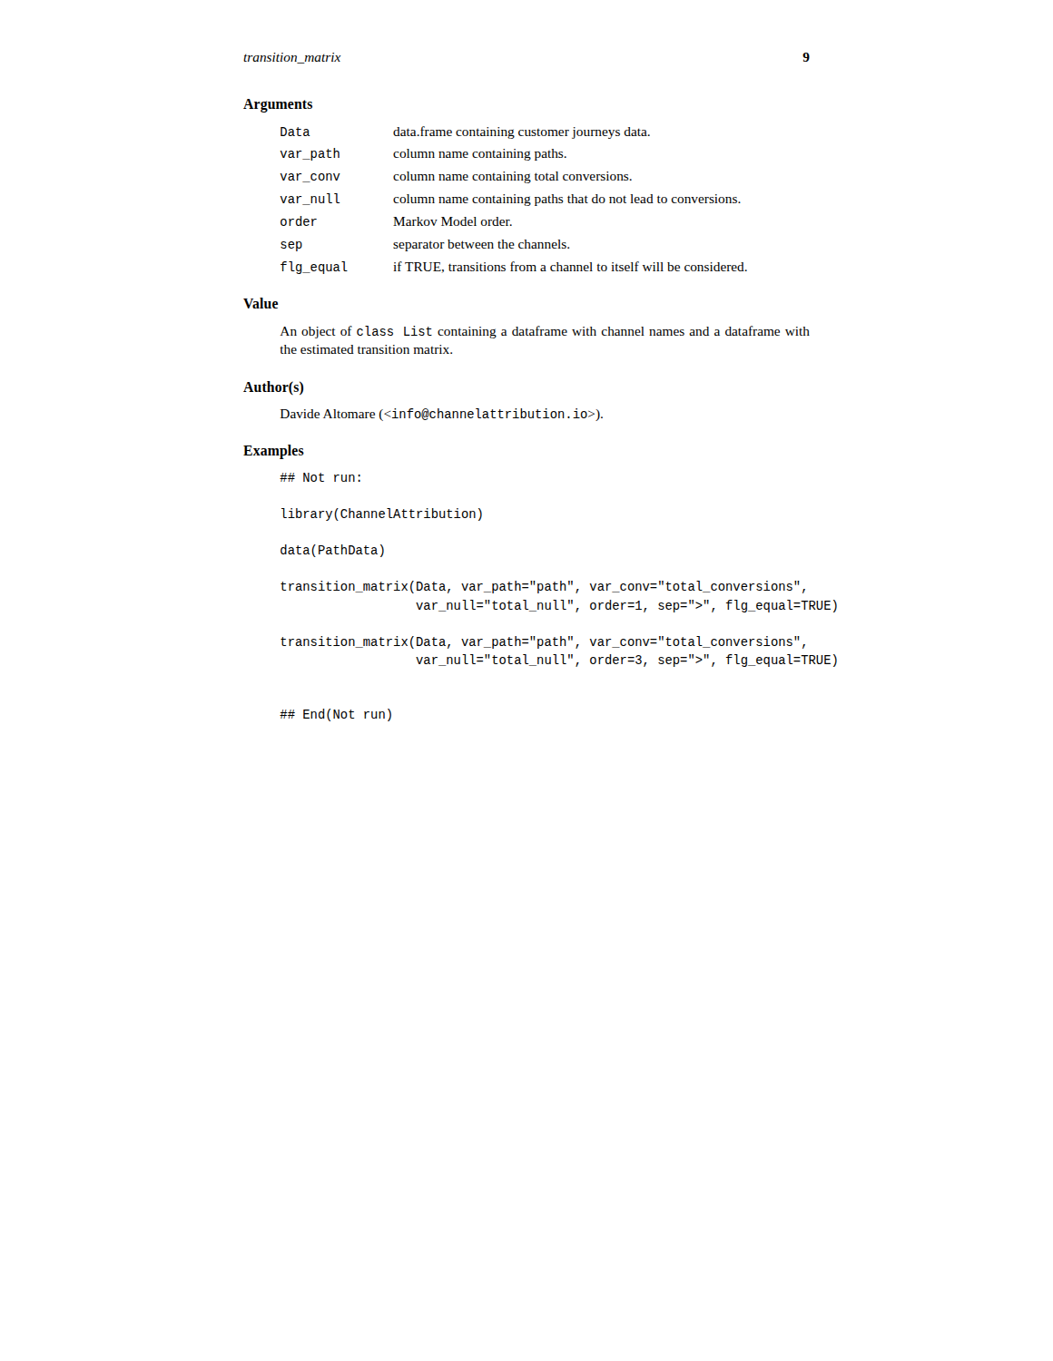transition_matrix 9
Arguments
Data
data.frame containing customer journeys data.
var_path
column name containing paths.
var_conv
column name containing total conversions.
var_null
column name containing paths that do not lead to conversions.
order
Markov Model order.
sep
separator between the channels.
flg_equal
if TRUE, transitions from a channel to itself will be considered.
Value
An object of class List containing a dataframe with channel names and a dataframe with the estimated transition matrix.
Author(s)
Davide Altomare (<info@channelattribution.io>).
Examples
## Not run:

library(ChannelAttribution)

data(PathData)

transition_matrix(Data, var_path="path", var_conv="total_conversions",
                  var_null="total_null", order=1, sep=">", flg_equal=TRUE)

transition_matrix(Data, var_path="path", var_conv="total_conversions",
                  var_null="total_null", order=3, sep=">", flg_equal=TRUE)


## End(Not run)